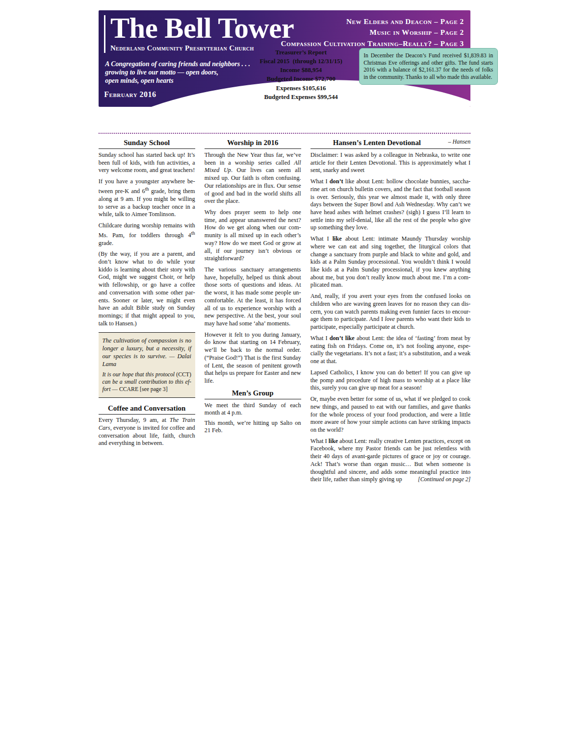The Bell Tower
Nederland Community Presbyterian Church
A Congregation of caring friends and neighbors . . .
growing to live our motto — open doors,
open minds, open hearts
February 2016
New Elders and Deacon – Page 2
Music in Worship – Page 2
Compassion Cultivation Training–Really? – Page 3
Treasurer’s Report
Fiscal 2015 (through 12/31/15)
Income $88,954
Budgeted Income $72,700
Expenses $105,616
Budgeted Expenses $99,544
In December the Deacon’s Fund received $1,839.83 in Christmas Eve offerings and other gifts. The fund starts 2016 with a balance of $2,161.37 for the needs of folks in the community. Thanks to all who made this available.
Sunday School
Sunday school has started back up! It’s been full of kids, with fun activities, a very welcome room, and great teachers!
If you have a youngster anywhere between pre-K and 6th grade, bring them along at 9 am. If you might be willing to serve as a backup teacher once in a while, talk to Aimee Tomlinson.
Childcare during worship remains with Ms. Pam, for toddlers through 4th grade.
(By the way, if you are a parent, and don’t know what to do while your kiddo is learning about their story with God, might we suggest Choir, or help with fellowship, or go have a coffee and conversation with some other parents. Sooner or later, we might even have an adult Bible study on Sunday mornings; if that might appeal to you, talk to Hansen.)
The cultivation of compassion is no longer a luxury, but a necessity, if our species is to survive. — Dalai Lama
It is our hope that this protocol (CCT) can be a small contribution to this effort — CCARE [see page 3]
Coffee and Conversation
Every Thursday, 9 am, at The Train Cars, everyone is invited for coffee and conversation about life, faith, church and everything in between.
Worship in 2016
Through the New Year thus far, we’ve been in a worship series called All Mixed Up. Our lives can seem all mixed up. Our faith is often confusing. Our relationships are in flux. Our sense of good and bad in the world shifts all over the place.
Why does prayer seem to help one time, and appear unanswered the next? How do we get along when our community is all mixed up in each other’s way? How do we meet God or grow at all, if our journey isn’t obvious or straightforward?
The various sanctuary arrangements have, hopefully, helped us think about those sorts of questions and ideas. At the worst, it has made some people uncomfortable. At the least, it has forced all of us to experience worship with a new perspective. At the best, your soul may have had some ‘aha’ moments.
However it felt to you during January, do know that starting on 14 February, we’ll be back to the normal order. (“Praise God!”) That is the first Sunday of Lent, the season of penitent growth that helps us prepare for Easter and new life.
Men’s Group
We meet the third Sunday of each month at 4 p.m.
This month, we’re hitting up Salto on 21 Feb.
– Hansen
Hansen’s Lenten Devotional
Disclaimer: I was asked by a colleague in Nebraska, to write one article for their Lenten Devotional. This is approximately what I sent, snarky and sweet
What I don’t like about Lent: hollow chocolate bunnies, saccharine art on church bulletin covers, and the fact that football season is over. Seriously, this year we almost made it, with only three days between the Super Bowl and Ash Wednesday. Why can’t we have head ashes with helmet crashes? (sigh) I guess I’ll learn to settle into my self-denial, like all the rest of the people who give up something they love.
What I like about Lent: intimate Maundy Thursday worship where we can eat and sing together, the liturgical colors that change a sanctuary from purple and black to white and gold, and kids at a Palm Sunday processional. You wouldn’t think I would like kids at a Palm Sunday processional, if you knew anything about me, but you don’t really know much about me. I’m a complicated man.
And, really, if you avert your eyes from the confused looks on children who are waving green leaves for no reason they can discern, you can watch parents making even funnier faces to encourage them to participate. And I love parents who want their kids to participate, especially participate at church.
What I don’t like about Lent: the idea of ‘fasting’ from meat by eating fish on Fridays. Come on, it’s not fooling anyone, especially the vegetarians. It’s not a fast; it’s a substitution, and a weak one at that.
Lapsed Catholics, I know you can do better! If you can give up the pomp and procedure of high mass to worship at a place like this, surely you can give up meat for a season!
Or, maybe even better for some of us, what if we pledged to cook new things, and paused to eat with our families, and gave thanks for the whole process of your food production, and were a little more aware of how your simple actions can have striking impacts on the world?
What I like about Lent: really creative Lenten practices, except on Facebook, where my Pastor friends can be just relentless with their 40 days of avant-garde pictures of grace or joy or courage. Ack! That’s worse than organ music… But when someone is thoughtful and sincere, and adds some meaningful practice into their life, rather than simply giving up [Continued on page 2]